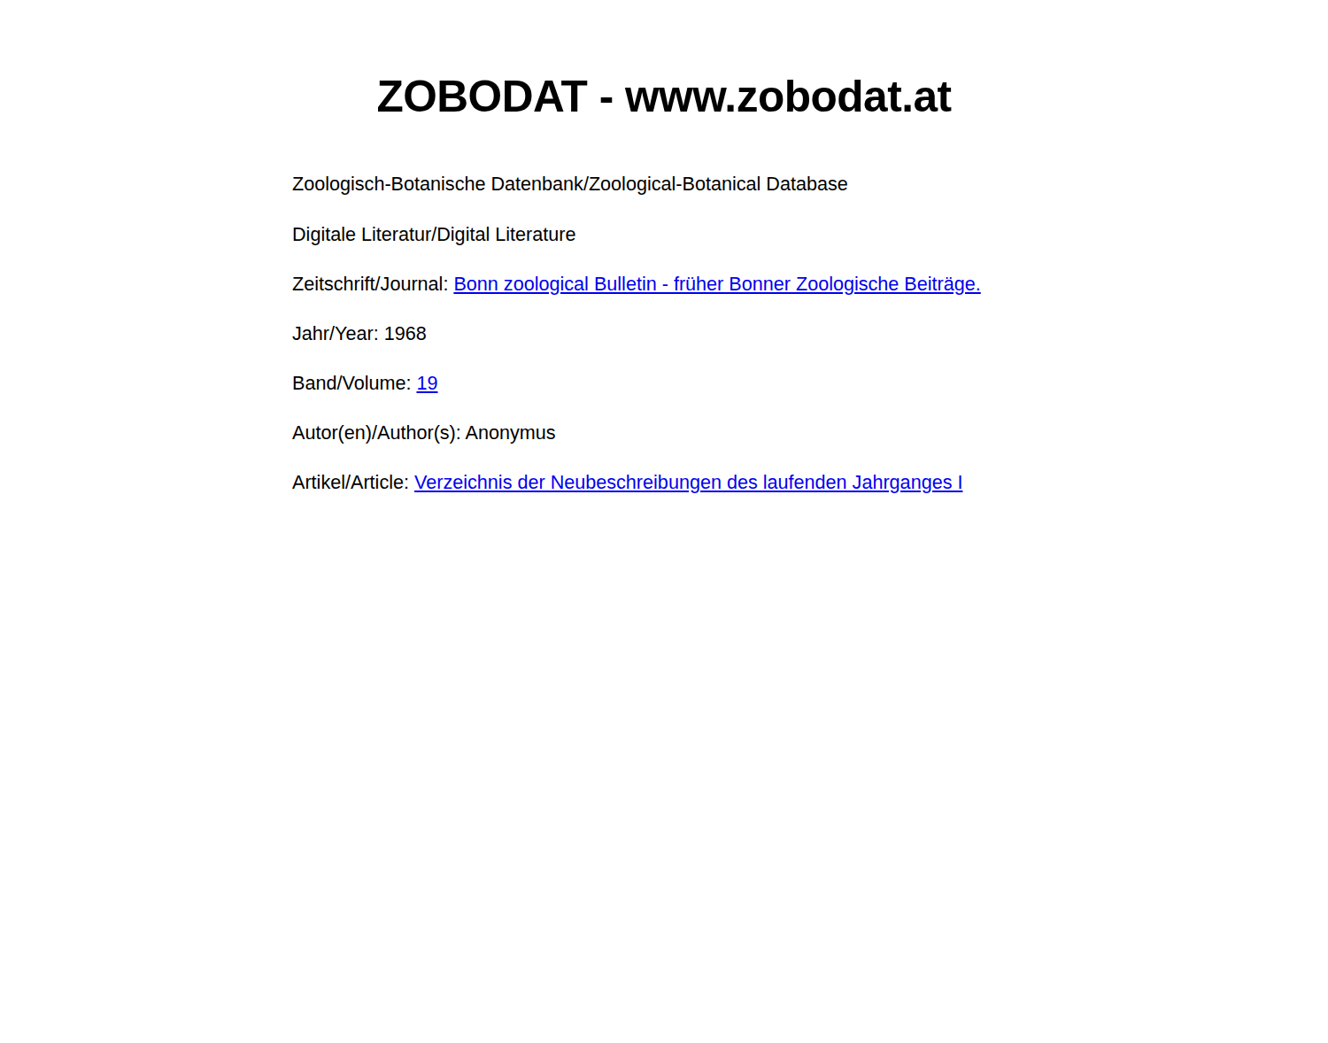ZOBODAT - www.zobodat.at
Zoologisch-Botanische Datenbank/Zoological-Botanical Database
Digitale Literatur/Digital Literature
Zeitschrift/Journal: Bonn zoological Bulletin - früher Bonner Zoologische Beiträge.
Jahr/Year: 1968
Band/Volume: 19
Autor(en)/Author(s): Anonymus
Artikel/Article: Verzeichnis der Neubeschreibungen des laufenden Jahrganges I